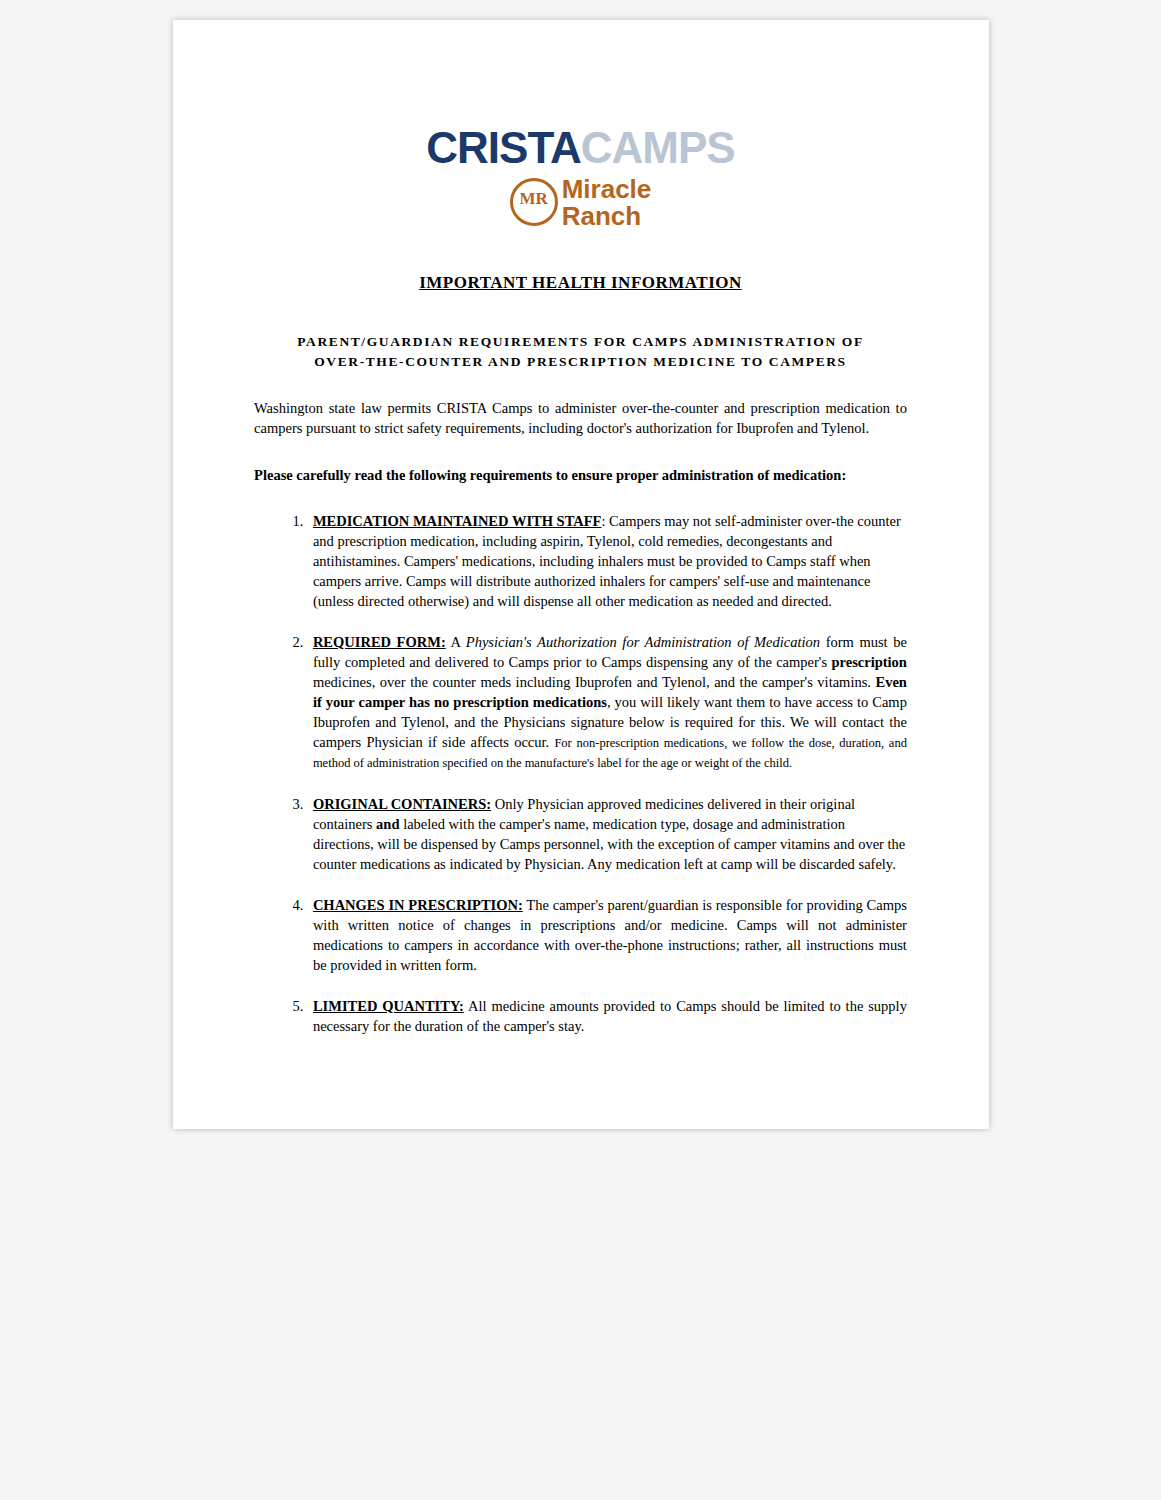CRISTA CAMPS
MRMiracle
Ranch
IMPORTANT HEALTH INFORMATION
PARENT/GUARDIAN REQUIREMENTS FOR CAMPS ADMINISTRATION OF
OVER-THE-COUNTER AND PRESCRIPTION MEDICINE TO CAMPERS
Washington state law permits CRISTA Camps to administer over-the-counter and prescription medication to campers pursuant to strict safety requirements, including doctor's authorization for Ibuprofen and Tylenol.
Please carefully read the following requirements to ensure proper administration of medication:
MEDICATION MAINTAINED WITH STAFF: Campers may not self-administer over-the counter and prescription medication, including aspirin, Tylenol, cold remedies, decongestants and antihistamines. Campers' medications, including inhalers must be provided to Camps staff when campers arrive. Camps will distribute authorized inhalers for campers' self-use and maintenance (unless directed otherwise) and will dispense all other medication as needed and directed.
REQUIRED FORM: A Physician's Authorization for Administration of Medication form must be fully completed and delivered to Camps prior to Camps dispensing any of the camper's prescription medicines, over the counter meds including Ibuprofen and Tylenol, and the camper's vitamins. Even if your camper has no prescription medications, you will likely want them to have access to Camp Ibuprofen and Tylenol, and the Physicians signature below is required for this. We will contact the campers Physician if side affects occur. For non-prescription medications, we follow the dose, duration, and method of administration specified on the manufacture's label for the age or weight of the child.
ORIGINAL CONTAINERS: Only Physician approved medicines delivered in their original containers and labeled with the camper's name, medication type, dosage and administration directions, will be dispensed by Camps personnel, with the exception of camper vitamins and over the counter medications as indicated by Physician. Any medication left at camp will be discarded safely.
CHANGES IN PRESCRIPTION: The camper's parent/guardian is responsible for providing Camps with written notice of changes in prescriptions and/or medicine. Camps will not administer medications to campers in accordance with over-the-phone instructions; rather, all instructions must be provided in written form.
LIMITED QUANTITY: All medicine amounts provided to Camps should be limited to the supply necessary for the duration of the camper's stay.